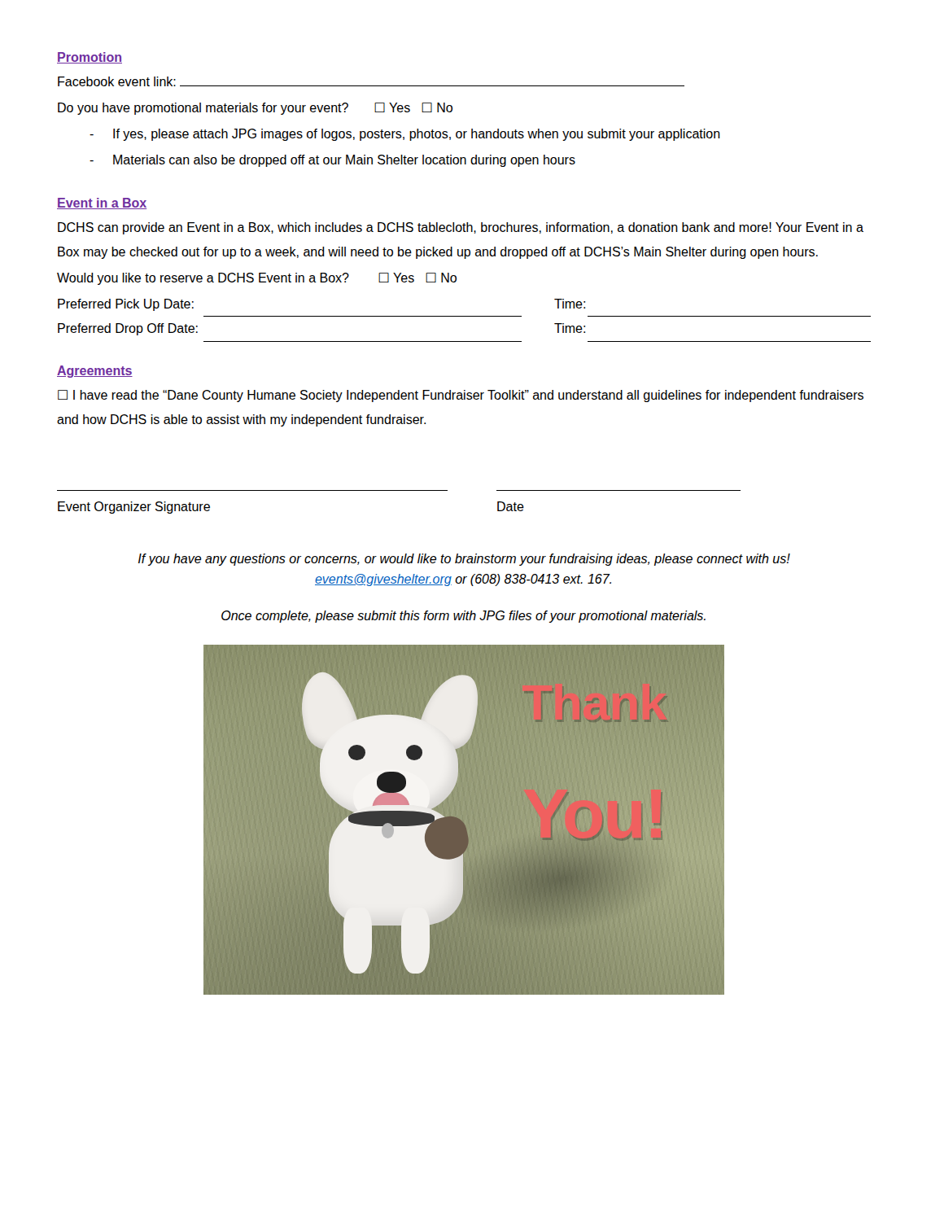Promotion
Facebook event link:
Do you have promotional materials for your event? ☐ Yes ☐ No
If yes, please attach JPG images of logos, posters, photos, or handouts when you submit your application
Materials can also be dropped off at our Main Shelter location during open hours
Event in a Box
DCHS can provide an Event in a Box, which includes a DCHS tablecloth, brochures, information, a donation bank and more! Your Event in a Box may be checked out for up to a week, and will need to be picked up and dropped off at DCHS’s Main Shelter during open hours.
Would you like to reserve a DCHS Event in a Box? ☐ Yes ☐ No
| Preferred Pick Up Date: | | Time: | |
| Preferred Drop Off Date: | | Time: | |
Agreements
☐ I have read the “Dane County Humane Society Independent Fundraiser Toolkit” and understand all guidelines for independent fundraisers and how DCHS is able to assist with my independent fundraiser.
| Event Organizer Signature | | Date | |
If you have any questions or concerns, or would like to brainstorm your fundraising ideas, please connect with us!
events@giveshelter.org or (608) 838-0413 ext. 167.
Once complete, please submit this form with JPG files of your promotional materials.
Thank
You!